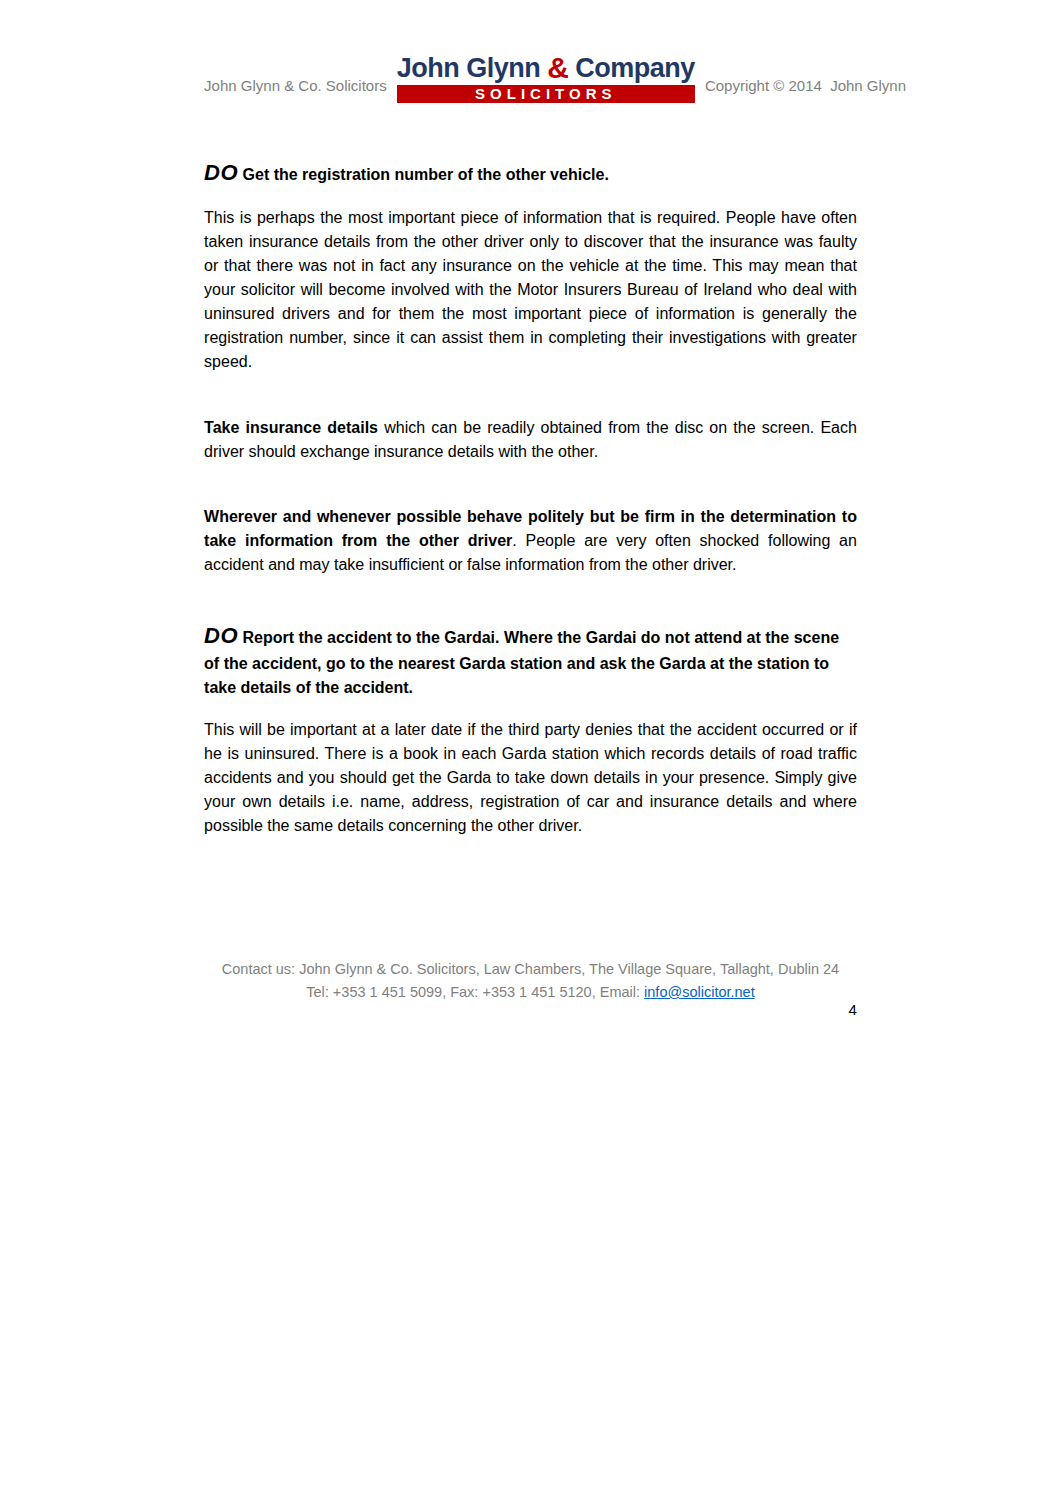John Glynn & Co. Solicitors
John Glynn & Company
SOLICITORS
Copyright © 2014 John Glynn
DO Get the registration number of the other vehicle.
This is perhaps the most important piece of information that is required. People have often taken insurance details from the other driver only to discover that the insurance was faulty or that there was not in fact any insurance on the vehicle at the time. This may mean that your solicitor will become involved with the Motor Insurers Bureau of Ireland who deal with uninsured drivers and for them the most important piece of information is generally the registration number, since it can assist them in completing their investigations with greater speed.
Take insurance details which can be readily obtained from the disc on the screen. Each driver should exchange insurance details with the other.
Wherever and whenever possible behave politely but be firm in the determination to take information from the other driver. People are very often shocked following an accident and may take insufficient or false information from the other driver.
DO Report the accident to the Gardai. Where the Gardai do not attend at the scene of the accident, go to the nearest Garda station and ask the Garda at the station to take details of the accident.
This will be important at a later date if the third party denies that the accident occurred or if he is uninsured. There is a book in each Garda station which records details of road traffic accidents and you should get the Garda to take down details in your presence. Simply give your own details i.e. name, address, registration of car and insurance details and where possible the same details concerning the other driver.
Contact us: John Glynn & Co. Solicitors, Law Chambers, The Village Square, Tallaght, Dublin 24
Tel: +353 1 451 5099, Fax: +353 1 451 5120, Email: info@solicitor.net
4